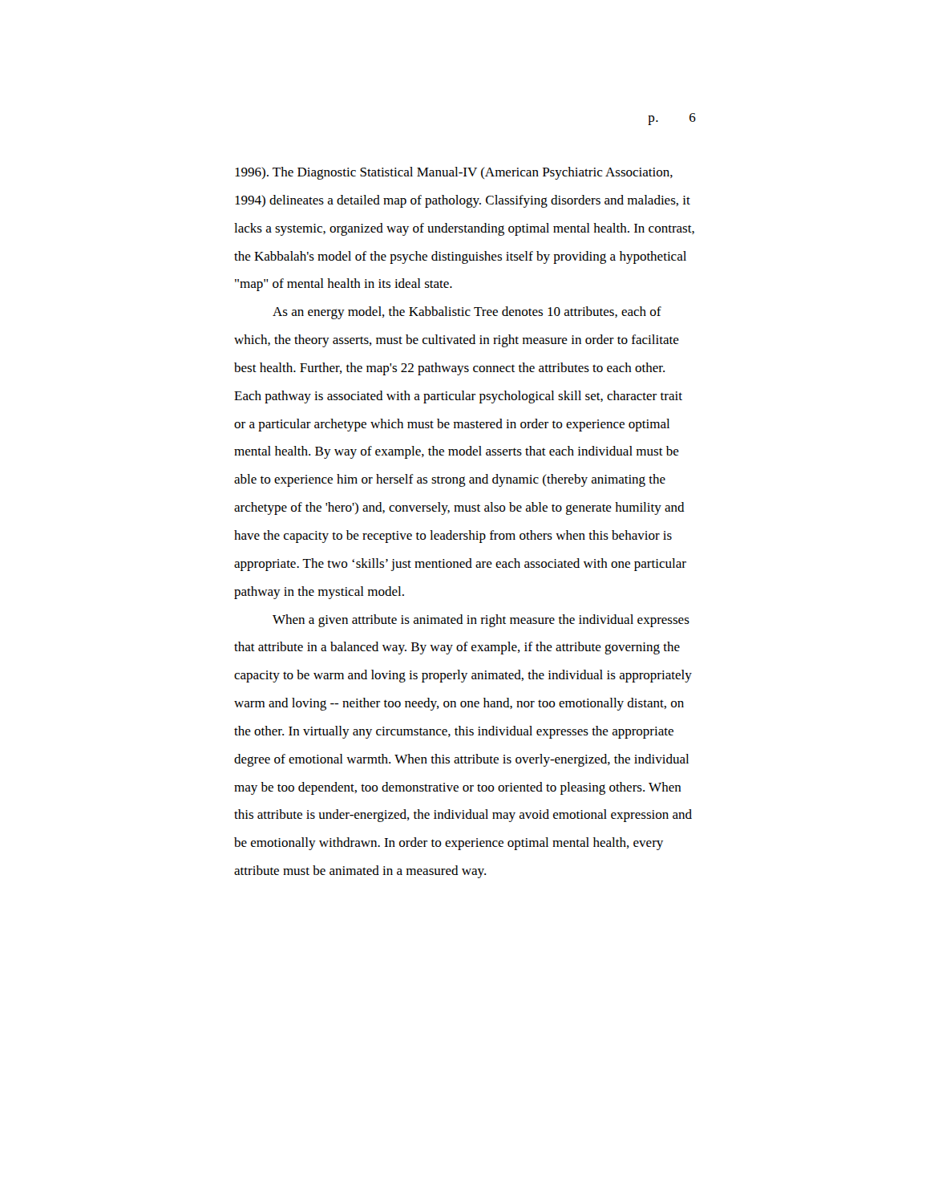p.6
1996). The Diagnostic Statistical Manual-IV (American Psychiatric Association, 1994) delineates a detailed map of pathology. Classifying disorders and maladies, it lacks a systemic, organized way of understanding optimal mental health. In contrast, the Kabbalah's model of the psyche distinguishes itself by providing a hypothetical "map" of mental health in its ideal state.
As an energy model, the Kabbalistic Tree denotes 10 attributes, each of which, the theory asserts, must be cultivated in right measure in order to facilitate best health. Further, the map's 22 pathways connect the attributes to each other. Each pathway is associated with a particular psychological skill set, character trait or a particular archetype which must be mastered in order to experience optimal mental health. By way of example, the model asserts that each individual must be able to experience him or herself as strong and dynamic (thereby animating the archetype of the 'hero') and, conversely, must also be able to generate humility and have the capacity to be receptive to leadership from others when this behavior is appropriate. The two ‘skills’ just mentioned are each associated with one particular pathway in the mystical model.
When a given attribute is animated in right measure the individual expresses that attribute in a balanced way. By way of example, if the attribute governing the capacity to be warm and loving is properly animated, the individual is appropriately warm and loving -- neither too needy, on one hand, nor too emotionally distant, on the other. In virtually any circumstance, this individual expresses the appropriate degree of emotional warmth. When this attribute is overly-energized, the individual may be too dependent, too demonstrative or too oriented to pleasing others. When this attribute is under-energized, the individual may avoid emotional expression and be emotionally withdrawn. In order to experience optimal mental health, every attribute must be animated in a measured way.